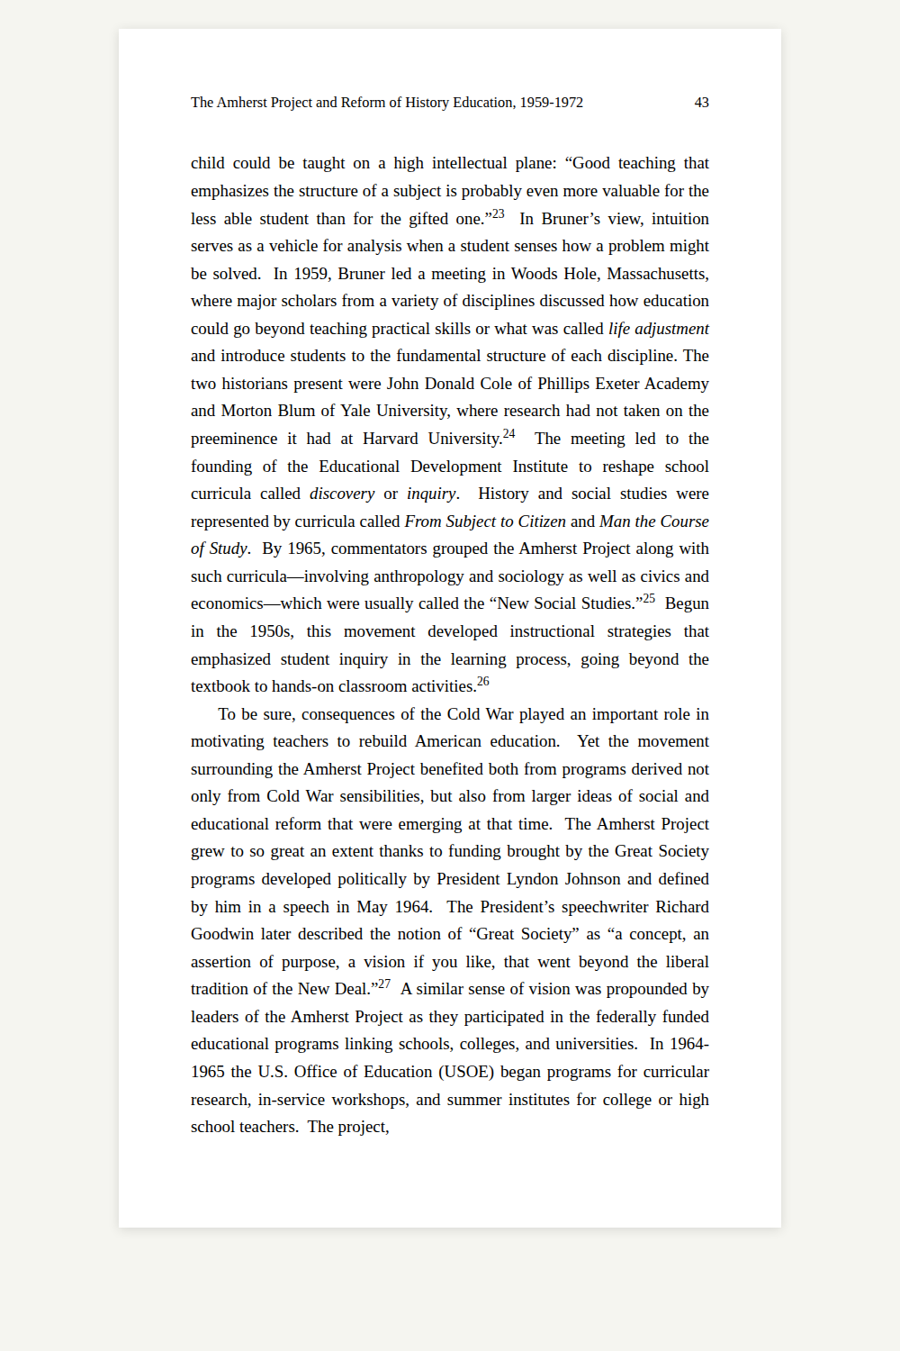The Amherst Project and Reform of History Education, 1959-1972 43
child could be taught on a high intellectual plane: “Good teaching that emphasizes the structure of a subject is probably even more valuable for the less able student than for the gifted one.”23 In Bruner’s view, intuition serves as a vehicle for analysis when a student senses how a problem might be solved. In 1959, Bruner led a meeting in Woods Hole, Massachusetts, where major scholars from a variety of disciplines discussed how education could go beyond teaching practical skills or what was called life adjustment and introduce students to the fundamental structure of each discipline. The two historians present were John Donald Cole of Phillips Exeter Academy and Morton Blum of Yale University, where research had not taken on the preeminence it had at Harvard University.24 The meeting led to the founding of the Educational Development Institute to reshape school curricula called discovery or inquiry. History and social studies were represented by curricula called From Subject to Citizen and Man the Course of Study. By 1965, commentators grouped the Amherst Project along with such curricula—involving anthropology and sociology as well as civics and economics—which were usually called the “New Social Studies.”25 Begun in the 1950s, this movement developed instructional strategies that emphasized student inquiry in the learning process, going beyond the textbook to hands-on classroom activities.26
To be sure, consequences of the Cold War played an important role in motivating teachers to rebuild American education. Yet the movement surrounding the Amherst Project benefited both from programs derived not only from Cold War sensibilities, but also from larger ideas of social and educational reform that were emerging at that time. The Amherst Project grew to so great an extent thanks to funding brought by the Great Society programs developed politically by President Lyndon Johnson and defined by him in a speech in May 1964. The President’s speechwriter Richard Goodwin later described the notion of “Great Society” as “a concept, an assertion of purpose, a vision if you like, that went beyond the liberal tradition of the New Deal.”27 A similar sense of vision was propounded by leaders of the Amherst Project as they participated in the federally funded educational programs linking schools, colleges, and universities. In 1964-1965 the U.S. Office of Education (USOE) began programs for curricular research, in-service workshops, and summer institutes for college or high school teachers. The project,